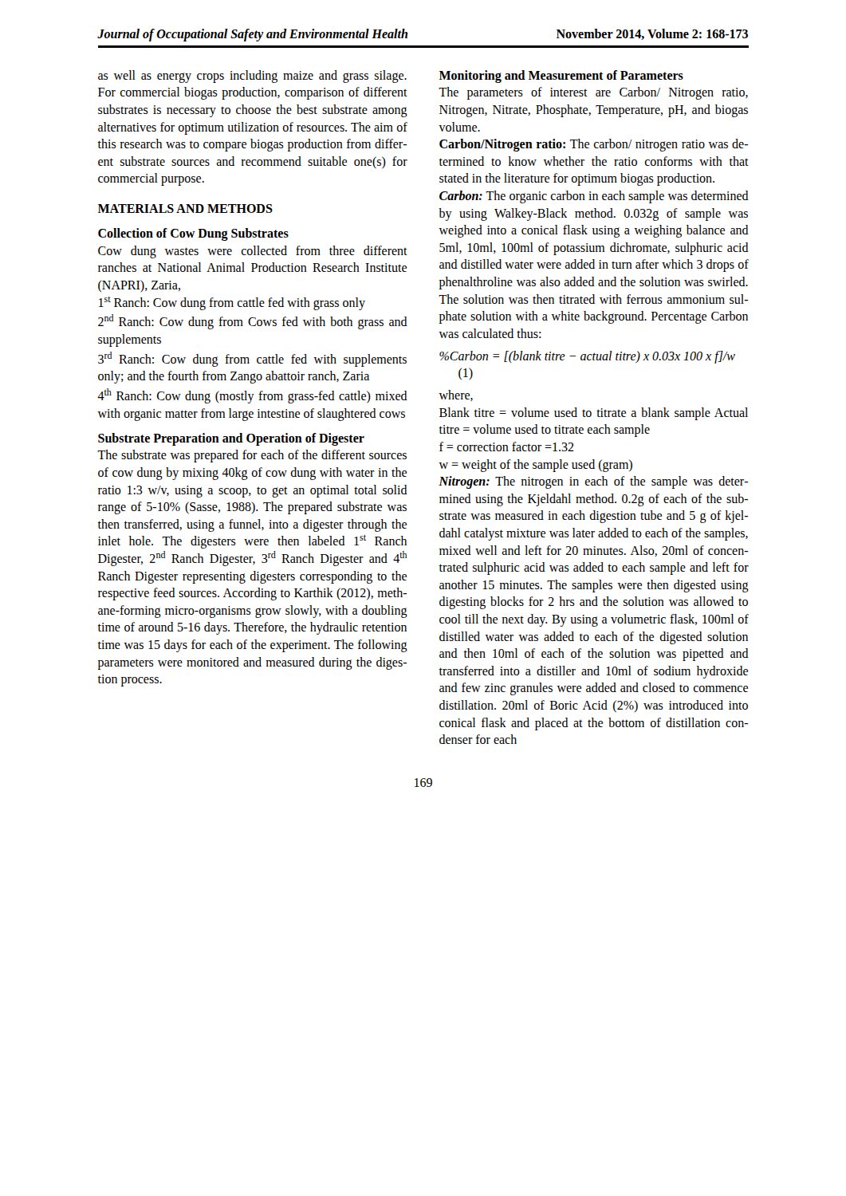Journal of Occupational Safety and Environmental Health November 2014, Volume 2: 168-173
as well as energy crops including maize and grass silage. For commercial biogas production, comparison of different substrates is necessary to choose the best substrate among alternatives for optimum utilization of resources. The aim of this research was to compare biogas production from different substrate sources and recommend suitable one(s) for commercial purpose.
MATERIALS AND METHODS
Collection of Cow Dung Substrates
Cow dung wastes were collected from three different ranches at National Animal Production Research Institute (NAPRI), Zaria,
1st Ranch: Cow dung from cattle fed with grass only
2nd Ranch: Cow dung from Cows fed with both grass and supplements
3rd Ranch: Cow dung from cattle fed with supplements only; and the fourth from Zango abattoir ranch, Zaria
4th Ranch: Cow dung (mostly from grass-fed cattle) mixed with organic matter from large intestine of slaughtered cows
Substrate Preparation and Operation of Digester
The substrate was prepared for each of the different sources of cow dung by mixing 40kg of cow dung with water in the ratio 1:3 w/v, using a scoop, to get an optimal total solid range of 5-10% (Sasse, 1988). The prepared substrate was then transferred, using a funnel, into a digester through the inlet hole. The digesters were then labeled 1st Ranch Digester, 2nd Ranch Digester, 3rd Ranch Digester and 4th Ranch Digester representing digesters corresponding to the respective feed sources. According to Karthik (2012), methane-forming micro-organisms grow slowly, with a doubling time of around 5-16 days. Therefore, the hydraulic retention time was 15 days for each of the experiment. The following parameters were monitored and measured during the digestion process.
Monitoring and Measurement of Parameters
The parameters of interest are Carbon/ Nitrogen ratio, Nitrogen, Nitrate, Phosphate, Temperature, pH, and biogas volume.
Carbon/Nitrogen ratio: The carbon/ nitrogen ratio was determined to know whether the ratio conforms with that stated in the literature for optimum biogas production.
Carbon: The organic carbon in each sample was determined by using Walkey-Black method. 0.032g of sample was weighed into a conical flask using a weighing balance and 5ml, 10ml, 100ml of potassium dichromate, sulphuric acid and distilled water were added in turn after which 3 drops of phenalthroline was also added and the solution was swirled. The solution was then titrated with ferrous ammonium sulphate solution with a white background. Percentage Carbon was calculated thus:
%Carbon = [(blank titre − actual titre) x 0.03x 100 x f]/w (1)
where,
Blank titre = volume used to titrate a blank sample Actual titre = volume used to titrate each sample
f = correction factor =1.32
w = weight of the sample used (gram)
Nitrogen: The nitrogen in each of the sample was determined using the Kjeldahl method. 0.2g of each of the substrate was measured in each digestion tube and 5 g of kjeldahl catalyst mixture was later added to each of the samples, mixed well and left for 20 minutes. Also, 20ml of concentrated sulphuric acid was added to each sample and left for another 15 minutes. The samples were then digested using digesting blocks for 2 hrs and the solution was allowed to cool till the next day. By using a volumetric flask, 100ml of distilled water was added to each of the digested solution and then 10ml of each of the solution was pipetted and transferred into a distiller and 10ml of sodium hydroxide and few zinc granules were added and closed to commence distillation. 20ml of Boric Acid (2%) was introduced into conical flask and placed at the bottom of distillation condenser for each
169